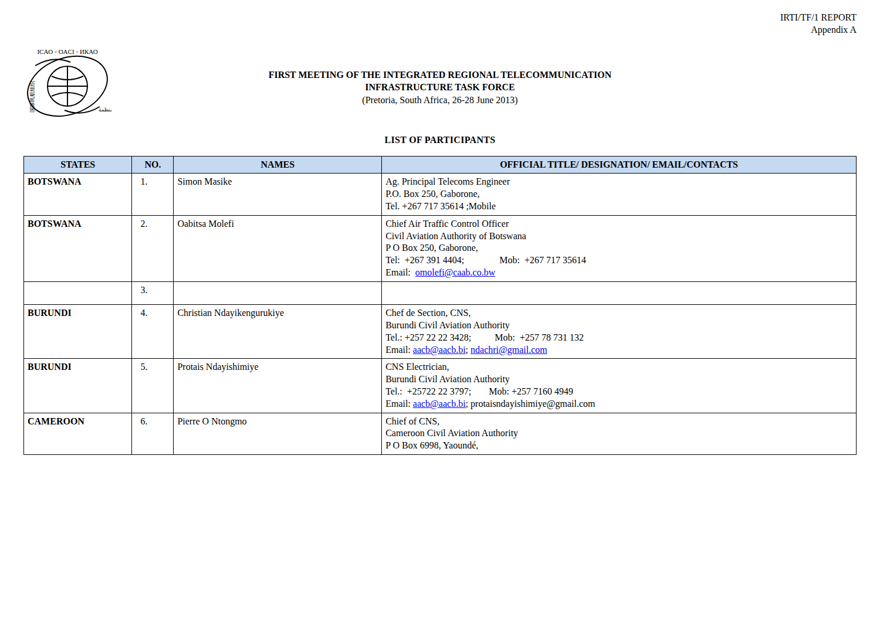IRTI/TF/1 REPORT
Appendix A
FIRST MEETING OF THE INTEGRATED REGIONAL TELECOMMUNICATION
INFRASTRUCTURE TASK FORCE
(Pretoria, South Africa, 26-28 June 2013)
LIST OF PARTICIPANTS
| STATES | NO. | NAMES | OFFICIAL TITLE/ DESIGNATION/ EMAIL/CONTACTS |
| --- | --- | --- | --- |
| BOTSWANA | 1. | Simon Masike | Ag. Principal Telecoms Engineer P.O. Box 250, Gaborone, Tel. +267 717 35614 ;Mobile |
| BOTSWANA | 2. | Oabitsa Molefi | Chief Air Traffic Control Officer Civil Aviation Authority of Botswana P O Box 250, Gaborone, Tel: +267 391 4404; Mob: +267 717 35614 Email: omolefi@caab.co.bw |
| | 3. | | |
| BURUNDI | 4. | Christian Ndayikengurukiye | Chef de Section, CNS, Burundi Civil Aviation Authority Tel.: +257 22 22 3428; Mob: +257 78 731 132 Email: aacb@aacb.bi ; ndachri@gmail.com |
| BURUNDI | 5. | Protais Ndayishimiye | CNS Electrician, Burundi Civil Aviation Authority Tel.: +25722 22 3797; Mob: +257 7160 4949 Email: aacb@aacb.bi ; protaisndayishimiye@gmail.com |
| CAMEROON | 6. | Pierre O Ntongmo | Chief of CNS, Cameroon Civil Aviation Authority P O Box 6998, Yaoundé, |